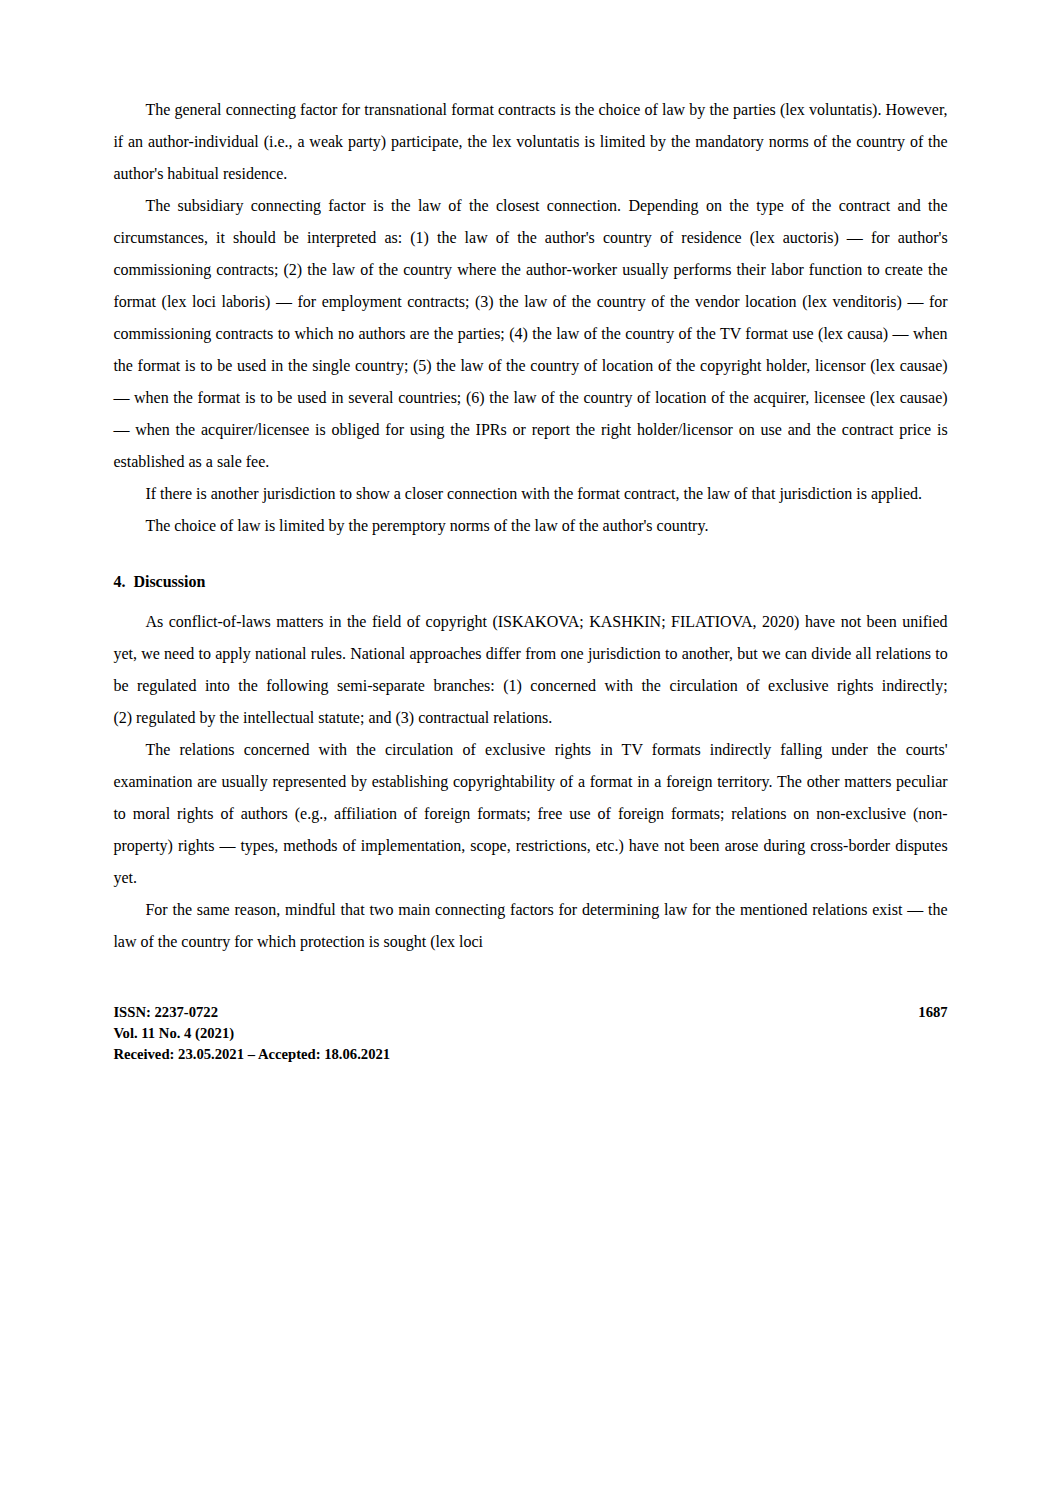The general connecting factor for transnational format contracts is the choice of law by the parties (lex voluntatis). However, if an author-individual (i.e., a weak party) participate, the lex voluntatis is limited by the mandatory norms of the country of the author's habitual residence.
The subsidiary connecting factor is the law of the closest connection. Depending on the type of the contract and the circumstances, it should be interpreted as: (1) the law of the author's country of residence (lex auctoris) — for author's commissioning contracts; (2) the law of the country where the author-worker usually performs their labor function to create the format (lex loci laboris) — for employment contracts; (3) the law of the country of the vendor location (lex venditoris) — for commissioning contracts to which no authors are the parties; (4) the law of the country of the TV format use (lex causa) — when the format is to be used in the single country; (5) the law of the country of location of the copyright holder, licensor (lex causae) — when the format is to be used in several countries; (6) the law of the country of location of the acquirer, licensee (lex causae) — when the acquirer/licensee is obliged for using the IPRs or report the right holder/licensor on use and the contract price is established as a sale fee.
If there is another jurisdiction to show a closer connection with the format contract, the law of that jurisdiction is applied.
The choice of law is limited by the peremptory norms of the law of the author's country.
4. Discussion
As conflict-of-laws matters in the field of copyright (ISKAKOVA; KASHKIN; FILATIOVA, 2020) have not been unified yet, we need to apply national rules. National approaches differ from one jurisdiction to another, but we can divide all relations to be regulated into the following semi-separate branches: (1) concerned with the circulation of exclusive rights indirectly; (2) regulated by the intellectual statute; and (3) contractual relations.
The relations concerned with the circulation of exclusive rights in TV formats indirectly falling under the courts' examination are usually represented by establishing copyrightability of a format in a foreign territory. The other matters peculiar to moral rights of authors (e.g., affiliation of foreign formats; free use of foreign formats; relations on non-exclusive (non-property) rights — types, methods of implementation, scope, restrictions, etc.) have not been arose during cross-border disputes yet.
For the same reason, mindful that two main connecting factors for determining law for the mentioned relations exist — the law of the country for which protection is sought (lex loci
ISSN: 2237-0722
Vol. 11 No. 4 (2021)
Received: 23.05.2021 – Accepted: 18.06.2021
1687